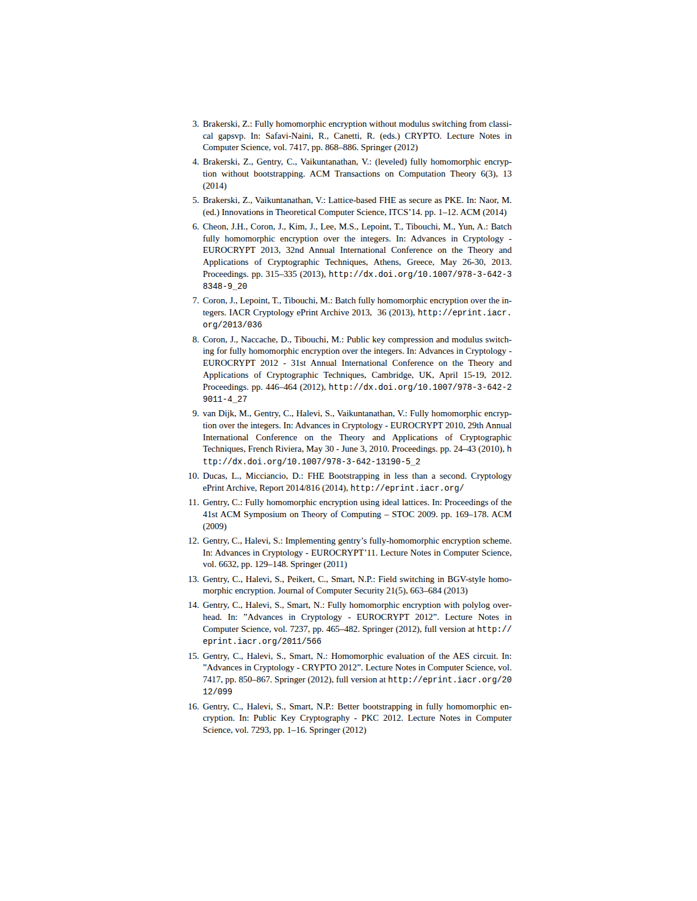Brakerski, Z.: Fully homomorphic encryption without modulus switching from classical gapsvp. In: Safavi-Naini, R., Canetti, R. (eds.) CRYPTO. Lecture Notes in Computer Science, vol. 7417, pp. 868–886. Springer (2012)
Brakerski, Z., Gentry, C., Vaikuntanathan, V.: (leveled) fully homomorphic encryption without bootstrapping. ACM Transactions on Computation Theory 6(3), 13 (2014)
Brakerski, Z., Vaikuntanathan, V.: Lattice-based FHE as secure as PKE. In: Naor, M. (ed.) Innovations in Theoretical Computer Science, ITCS’14. pp. 1–12. ACM (2014)
Cheon, J.H., Coron, J., Kim, J., Lee, M.S., Lepoint, T., Tibouchi, M., Yun, A.: Batch fully homomorphic encryption over the integers. In: Advances in Cryptology - EUROCRYPT 2013, 32nd Annual International Conference on the Theory and Applications of Cryptographic Techniques, Athens, Greece, May 26-30, 2013. Proceedings. pp. 315–335 (2013), http://dx.doi.org/10.1007/978-3-642-38348-9_20
Coron, J., Lepoint, T., Tibouchi, M.: Batch fully homomorphic encryption over the integers. IACR Cryptology ePrint Archive 2013, 36 (2013), http://eprint.iacr.org/2013/036
Coron, J., Naccache, D., Tibouchi, M.: Public key compression and modulus switching for fully homomorphic encryption over the integers. In: Advances in Cryptology - EUROCRYPT 2012 - 31st Annual International Conference on the Theory and Applications of Cryptographic Techniques, Cambridge, UK, April 15-19, 2012. Proceedings. pp. 446–464 (2012), http://dx.doi.org/10.1007/978-3-642-29011-4_27
van Dijk, M., Gentry, C., Halevi, S., Vaikuntanathan, V.: Fully homomorphic encryption over the integers. In: Advances in Cryptology - EUROCRYPT 2010, 29th Annual International Conference on the Theory and Applications of Cryptographic Techniques, French Riviera, May 30 - June 3, 2010. Proceedings. pp. 24–43 (2010), http://dx.doi.org/10.1007/978-3-642-13190-5_2
Ducas, L., Micciancio, D.: FHE Bootstrapping in less than a second. Cryptology ePrint Archive, Report 2014/816 (2014), http://eprint.iacr.org/
Gentry, C.: Fully homomorphic encryption using ideal lattices. In: Proceedings of the 41st ACM Symposium on Theory of Computing – STOC 2009. pp. 169–178. ACM (2009)
Gentry, C., Halevi, S.: Implementing gentry’s fully-homomorphic encryption scheme. In: Advances in Cryptology - EUROCRYPT’11. Lecture Notes in Computer Science, vol. 6632, pp. 129–148. Springer (2011)
Gentry, C., Halevi, S., Peikert, C., Smart, N.P.: Field switching in BGV-style homomorphic encryption. Journal of Computer Security 21(5), 663–684 (2013)
Gentry, C., Halevi, S., Smart, N.: Fully homomorphic encryption with polylog overhead. In: ”Advances in Cryptology - EUROCRYPT 2012”. Lecture Notes in Computer Science, vol. 7237, pp. 465–482. Springer (2012), full version at http://eprint.iacr.org/2011/566
Gentry, C., Halevi, S., Smart, N.: Homomorphic evaluation of the AES circuit. In: ”Advances in Cryptology - CRYPTO 2012”. Lecture Notes in Computer Science, vol. 7417, pp. 850–867. Springer (2012), full version at http://eprint.iacr.org/2012/099
Gentry, C., Halevi, S., Smart, N.P.: Better bootstrapping in fully homomorphic encryption. In: Public Key Cryptography - PKC 2012. Lecture Notes in Computer Science, vol. 7293, pp. 1–16. Springer (2012)